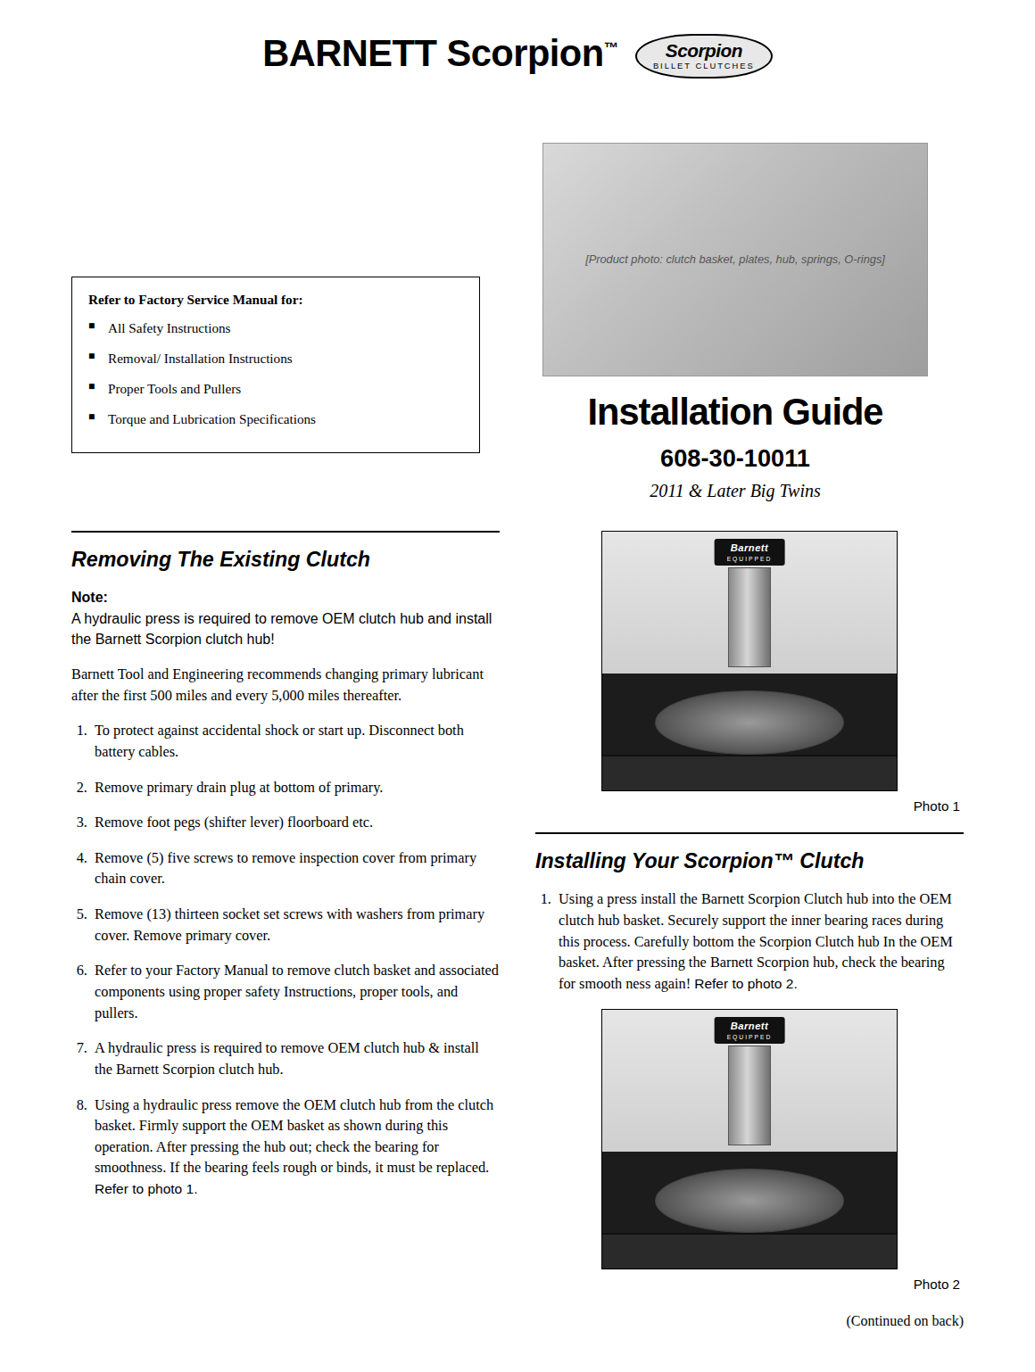BARNETT Scorpion™ ScorpionBILLET CLUTCHES
Refer to Factory Service Manual for:
All Safety Instructions
Removal/ Installation Instructions
Proper Tools and Pullers
Torque and Lubrication Specifications
[Product photo: clutch basket, plates, hub, springs, O-rings]
Installation Guide
608-30-10011
2011 & Later Big Twins
Removing The Existing Clutch
Note:
A hydraulic press is required to remove OEM clutch hub and install the Barnett Scorpion clutch hub!
Barnett Tool and Engineering recommends changing primary lubricant after the first 500 miles and every 5,000 miles thereafter.
To protect against accidental shock or start up. Disconnect both battery cables.
Remove primary drain plug at bottom of primary.
Remove foot pegs (shifter lever) floorboard etc.
Remove (5) five screws to remove inspection cover from primary chain cover.
Remove (13) thirteen socket set screws with washers from primary cover. Remove primary cover.
Refer to your Factory Manual to remove clutch basket and associated components using proper safety Instructions, proper tools, and pullers.
A hydraulic press is required to remove OEM clutch hub & install the Barnett Scorpion clutch hub.
Using a hydraulic press remove the OEM clutch hub from the clutch basket. Firmly support the OEM basket as shown during this operation. After pressing the hub out; check the bearing for smoothness. If the bearing feels rough or binds, it must be replaced. Refer to photo 1.
BarnettEQUIPPED
Photo 1
Installing Your Scorpion™ Clutch
Using a press install the Barnett Scorpion Clutch hub into the OEM clutch hub basket. Securely support the inner bearing races during this process. Carefully bottom the Scorpion Clutch hub In the OEM basket. After pressing the Barnett Scorpion hub, check the bearing for smooth ness again! Refer to photo 2.
BarnettEQUIPPED
Photo 2
(Continued on back)